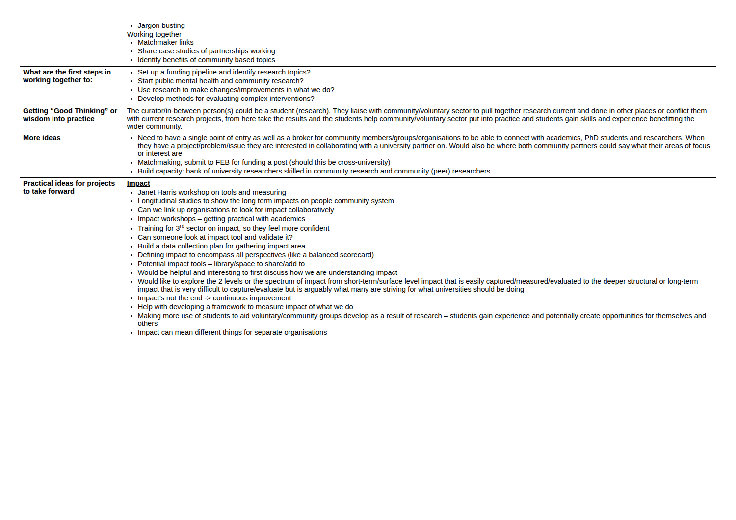| | Jargon busting Working together Matchmaker links Share case studies of partnerships working Identify benefits of community based topics |
| What are the first steps in working together to: | Set up a funding pipeline and identify research topics? Start public mental health and community research? Use research to make changes/improvements in what we do? Develop methods for evaluating complex interventions? |
| Getting “Good Thinking” or wisdom into practice | The curator/in-between person(s) could be a student (research). They liaise with community/voluntary sector to pull together research current and done in other places or conflict them with current research projects, from here take the results and the students help community/voluntary sector put into practice and students gain skills and experience benefitting the wider community. |
| More ideas | Need to have a single point of entry as well as a broker for community members/groups/organisations to be able to connect with academics, PhD students and researchers. When they have a project/problem/issue they are interested in collaborating with a university partner on. Would also be where both community partners could say what their areas of focus or interest are Matchmaking, submit to FEB for funding a post (should this be cross-university) Build capacity: bank of university researchers skilled in community research and community (peer) researchers |
| Practical ideas for projects to take forward | Impact Janet Harris workshop on tools and measuring Longitudinal studies to show the long term impacts on people community system Can we link up organisations to look for impact collaboratively Impact workshops – getting practical with academics Training for 3 rd sector on impact, so they feel more confident Can someone look at impact tool and validate it? Build a data collection plan for gathering impact area Defining impact to encompass all perspectives (like a balanced scorecard) Potential impact tools – library/space to share/add to Would be helpful and interesting to first discuss how we are understanding impact Would like to explore the 2 levels or the spectrum of impact from short-term/surface level impact that is easily captured/measured/evaluated to the deeper structural or long-term impact that is very difficult to capture/evaluate but is arguably what many are striving for what universities should be doing Impact’s not the end -> continuous improvement Help with developing a framework to measure impact of what we do Making more use of students to aid voluntary/community groups develop as a result of research – students gain experience and potentially create opportunities for themselves and others Impact can mean different things for separate organisations |